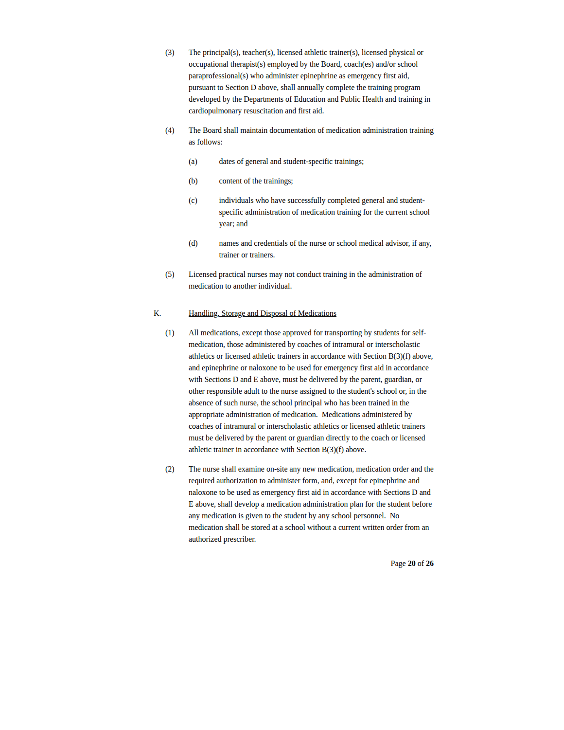(3)
The principal(s), teacher(s), licensed athletic trainer(s), licensed physical or occupational therapist(s) employed by the Board, coach(es) and/or school paraprofessional(s) who administer epinephrine as emergency first aid, pursuant to Section D above, shall annually complete the training program developed by the Departments of Education and Public Health and training in cardiopulmonary resuscitation and first aid.
(4)
The Board shall maintain documentation of medication administration training as follows:
(a)
dates of general and student-specific trainings;
(b)
content of the trainings;
(c)
individuals who have successfully completed general and student-specific administration of medication training for the current school year; and
(d)
names and credentials of the nurse or school medical advisor, if any, trainer or trainers.
(5)
Licensed practical nurses may not conduct training in the administration of medication to another individual.
K.
Handling, Storage and Disposal of Medications
(1)
All medications, except those approved for transporting by students for self-medication, those administered by coaches of intramural or interscholastic athletics or licensed athletic trainers in accordance with Section B(3)(f) above, and epinephrine or naloxone to be used for emergency first aid in accordance with Sections D and E above, must be delivered by the parent, guardian, or other responsible adult to the nurse assigned to the student's school or, in the absence of such nurse, the school principal who has been trained in the appropriate administration of medication. Medications administered by coaches of intramural or interscholastic athletics or licensed athletic trainers must be delivered by the parent or guardian directly to the coach or licensed athletic trainer in accordance with Section B(3)(f) above.
(2)
The nurse shall examine on-site any new medication, medication order and the required authorization to administer form, and, except for epinephrine and naloxone to be used as emergency first aid in accordance with Sections D and E above, shall develop a medication administration plan for the student before any medication is given to the student by any school personnel. No medication shall be stored at a school without a current written order from an authorized prescriber.
Page 20 of 26